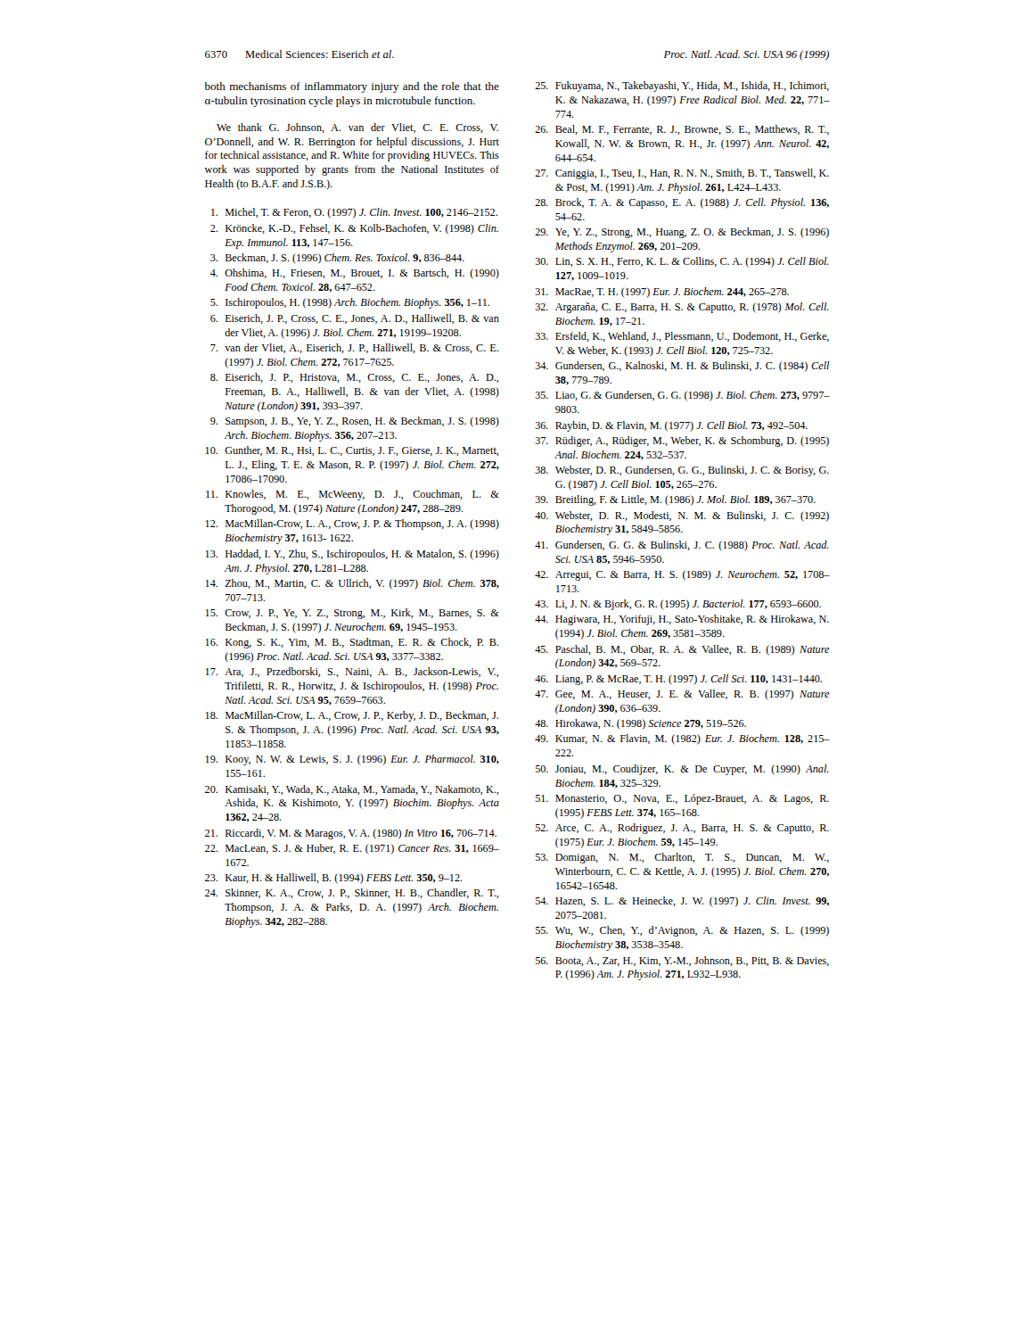6370 Medical Sciences: Eiserich et al.
Proc. Natl. Acad. Sci. USA 96 (1999)
both mechanisms of inflammatory injury and the role that the α-tubulin tyrosination cycle plays in microtubule function.
We thank G. Johnson, A. van der Vliet, C. E. Cross, V. O’Donnell, and W. R. Berrington for helpful discussions, J. Hurt for technical assistance, and R. White for providing HUVECs. This work was supported by grants from the National Institutes of Health (to B.A.F. and J.S.B.).
1. Michel, T. & Feron, O. (1997) J. Clin. Invest. 100, 2146–2152.
2. Kröncke, K.-D., Fehsel, K. & Kolb-Bachofen, V. (1998) Clin. Exp. Immunol. 113, 147–156.
3. Beckman, J. S. (1996) Chem. Res. Toxicol. 9, 836–844.
4. Ohshima, H., Friesen, M., Brouet, I. & Bartsch, H. (1990) Food Chem. Toxicol. 28, 647–652.
5. Ischiropoulos, H. (1998) Arch. Biochem. Biophys. 356, 1–11.
6. Eiserich, J. P., Cross, C. E., Jones, A. D., Halliwell, B. & van der Vliet, A. (1996) J. Biol. Chem. 271, 19199–19208.
7. van der Vliet, A., Eiserich, J. P., Halliwell, B. & Cross, C. E. (1997) J. Biol. Chem. 272, 7617–7625.
8. Eiserich, J. P., Hristova, M., Cross, C. E., Jones, A. D., Freeman, B. A., Halliwell, B. & van der Vliet, A. (1998) Nature (London) 391, 393–397.
9. Sampson, J. B., Ye, Y. Z., Rosen, H. & Beckman, J. S. (1998) Arch. Biochem. Biophys. 356, 207–213.
10. Gunther, M. R., Hsi, L. C., Curtis, J. F., Gierse, J. K., Marnett, L. J., Eling, T. E. & Mason, R. P. (1997) J. Biol. Chem. 272, 17086–17090.
11. Knowles, M. E., McWeeny, D. J., Couchman, L. & Thorogood, M. (1974) Nature (London) 247, 288–289.
12. MacMillan-Crow, L. A., Crow, J. P. & Thompson, J. A. (1998) Biochemistry 37, 1613- 1622.
13. Haddad, I. Y., Zhu, S., Ischiropoulos, H. & Matalon, S. (1996) Am. J. Physiol. 270, L281–L288.
14. Zhou, M., Martin, C. & Ullrich, V. (1997) Biol. Chem. 378, 707–713.
15. Crow, J. P., Ye, Y. Z., Strong, M., Kirk, M., Barnes, S. & Beckman, J. S. (1997) J. Neurochem. 69, 1945–1953.
16. Kong, S. K., Yim, M. B., Stadtman, E. R. & Chock, P. B. (1996) Proc. Natl. Acad. Sci. USA 93, 3377–3382.
17. Ara, J., Przedborski, S., Naini, A. B., Jackson-Lewis, V., Trifiletti, R. R., Horwitz, J. & Ischiropoulos, H. (1998) Proc. Natl. Acad. Sci. USA 95, 7659–7663.
18. MacMillan-Crow, L. A., Crow, J. P., Kerby, J. D., Beckman, J. S. & Thompson, J. A. (1996) Proc. Natl. Acad. Sci. USA 93, 11853–11858.
19. Kooy, N. W. & Lewis, S. J. (1996) Eur. J. Pharmacol. 310, 155–161.
20. Kamisaki, Y., Wada, K., Ataka, M., Yamada, Y., Nakamoto, K., Ashida, K. & Kishimoto, Y. (1997) Biochim. Biophys. Acta 1362, 24–28.
21. Riccardi, V. M. & Maragos, V. A. (1980) In Vitro 16, 706–714.
22. MacLean, S. J. & Huber, R. E. (1971) Cancer Res. 31, 1669–1672.
23. Kaur, H. & Halliwell, B. (1994) FEBS Lett. 350, 9–12.
24. Skinner, K. A., Crow, J. P., Skinner, H. B., Chandler, R. T., Thompson, J. A. & Parks, D. A. (1997) Arch. Biochem. Biophys. 342, 282–288.
25. Fukuyama, N., Takebayashi, Y., Hida, M., Ishida, H., Ichimori, K. & Nakazawa, H. (1997) Free Radical Biol. Med. 22, 771–774.
26. Beal, M. F., Ferrante, R. J., Browne, S. E., Matthews, R. T., Kowall, N. W. & Brown, R. H., Jr. (1997) Ann. Neurol. 42, 644–654.
27. Caniggia, I., Tseu, I., Han, R. N. N., Smith, B. T., Tanswell, K. & Post, M. (1991) Am. J. Physiol. 261, L424–L433.
28. Brock, T. A. & Capasso, E. A. (1988) J. Cell. Physiol. 136, 54–62.
29. Ye, Y. Z., Strong, M., Huang, Z. O. & Beckman, J. S. (1996) Methods Enzymol. 269, 201–209.
30. Lin, S. X. H., Ferro, K. L. & Collins, C. A. (1994) J. Cell Biol. 127, 1009–1019.
31. MacRae, T. H. (1997) Eur. J. Biochem. 244, 265–278.
32. Argaraña, C. E., Barra, H. S. & Caputto, R. (1978) Mol. Cell. Biochem. 19, 17–21.
33. Ersfeld, K., Wehland, J., Plessmann, U., Dodemont, H., Gerke, V. & Weber, K. (1993) J. Cell Biol. 120, 725–732.
34. Gundersen, G., Kalnoski, M. H. & Bulinski, J. C. (1984) Cell 38, 779–789.
35. Liao, G. & Gundersen, G. G. (1998) J. Biol. Chem. 273, 9797–9803.
36. Raybin, D. & Flavin, M. (1977) J. Cell Biol. 73, 492–504.
37. Rüdiger, A., Rüdiger, M., Weber, K. & Schomburg, D. (1995) Anal. Biochem. 224, 532–537.
38. Webster, D. R., Gundersen, G. G., Bulinski, J. C. & Borisy, G. G. (1987) J. Cell Biol. 105, 265–276.
39. Breitling, F. & Little, M. (1986) J. Mol. Biol. 189, 367–370.
40. Webster, D. R., Modesti, N. M. & Bulinski, J. C. (1992) Biochemistry 31, 5849–5856.
41. Gundersen, G. G. & Bulinski, J. C. (1988) Proc. Natl. Acad. Sci. USA 85, 5946–5950.
42. Arregui, C. & Barra, H. S. (1989) J. Neurochem. 52, 1708–1713.
43. Li, J. N. & Bjork, G. R. (1995) J. Bacteriol. 177, 6593–6600.
44. Hagiwara, H., Yorifuji, H., Sato-Yoshitake, R. & Hirokawa, N. (1994) J. Biol. Chem. 269, 3581–3589.
45. Paschal, B. M., Obar, R. A. & Vallee, R. B. (1989) Nature (London) 342, 569–572.
46. Liang, P. & McRae, T. H. (1997) J. Cell Sci. 110, 1431–1440.
47. Gee, M. A., Heuser, J. E. & Vallee, R. B. (1997) Nature (London) 390, 636–639.
48. Hirokawa, N. (1998) Science 279, 519–526.
49. Kumar, N. & Flavin, M. (1982) Eur. J. Biochem. 128, 215–222.
50. Joniau, M., Coudijzer, K. & De Cuyper, M. (1990) Anal. Biochem. 184, 325–329.
51. Monasterio, O., Nova, E., López-Brauet, A. & Lagos, R. (1995) FEBS Lett. 374, 165–168.
52. Arce, C. A., Rodriguez, J. A., Barra, H. S. & Caputto, R. (1975) Eur. J. Biochem. 59, 145–149.
53. Domigan, N. M., Charlton, T. S., Duncan, M. W., Winterbourn, C. C. & Kettle, A. J. (1995) J. Biol. Chem. 270, 16542–16548.
54. Hazen, S. L. & Heinecke, J. W. (1997) J. Clin. Invest. 99, 2075–2081.
55. Wu, W., Chen, Y., d’Avignon, A. & Hazen, S. L. (1999) Biochemistry 38, 3538–3548.
56. Boota, A., Zar, H., Kim, Y.-M., Johnson, B., Pitt, B. & Davies, P. (1996) Am. J. Physiol. 271, L932–L938.